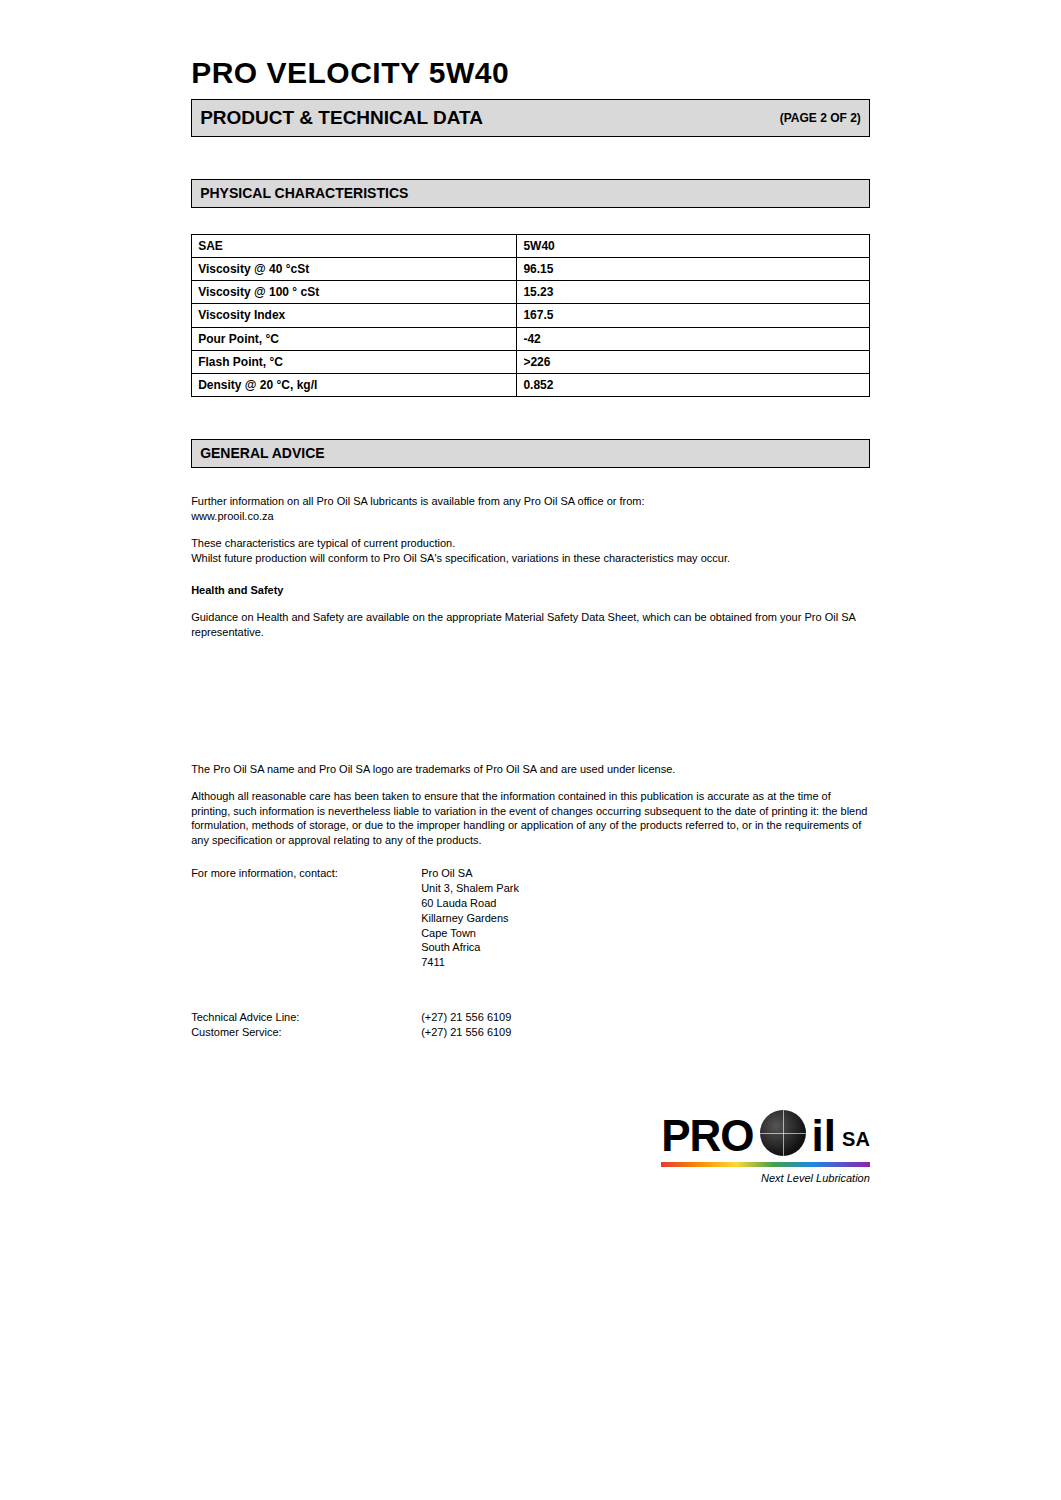PRO VELOCITY 5W40
PRODUCT & TECHNICAL DATA (PAGE 2 OF 2)
PHYSICAL CHARACTERISTICS
| SAE | 5W40 |
| Viscosity @ 40 °cSt | 96.15 |
| Viscosity @ 100 ° cSt | 15.23 |
| Viscosity Index | 167.5 |
| Pour Point, °C | -42 |
| Flash Point, °C | >226 |
| Density @ 20 °C, kg/l | 0.852 |
GENERAL ADVICE
Further information on all Pro Oil SA lubricants is available from any Pro Oil SA office or from:
www.prooil.co.za
These characteristics are typical of current production.
Whilst future production will conform to Pro Oil SA's specification, variations in these characteristics may occur.
Health and Safety
Guidance on Health and Safety are available on the appropriate Material Safety Data Sheet, which can be obtained from your Pro Oil SA representative.
The Pro Oil SA name and Pro Oil SA logo are trademarks of Pro Oil SA and are used under license.
Although all reasonable care has been taken to ensure that the information contained in this publication is accurate as at the time of printing, such information is nevertheless liable to variation in the event of changes occurring subsequent to the date of printing it: the blend formulation, methods of storage, or due to the improper handling or application of any of the products referred to, or in the requirements of any specification or approval relating to any of the products.
For more information, contact:
Pro Oil SA
Unit 3, Shalem Park
60 Lauda Road
Killarney Gardens
Cape Town
South Africa
7411
Technical Advice Line:
(+27) 21 556 6109
Customer Service:
(+27) 21 556 6109
PRO il SA
Next Level Lubrication